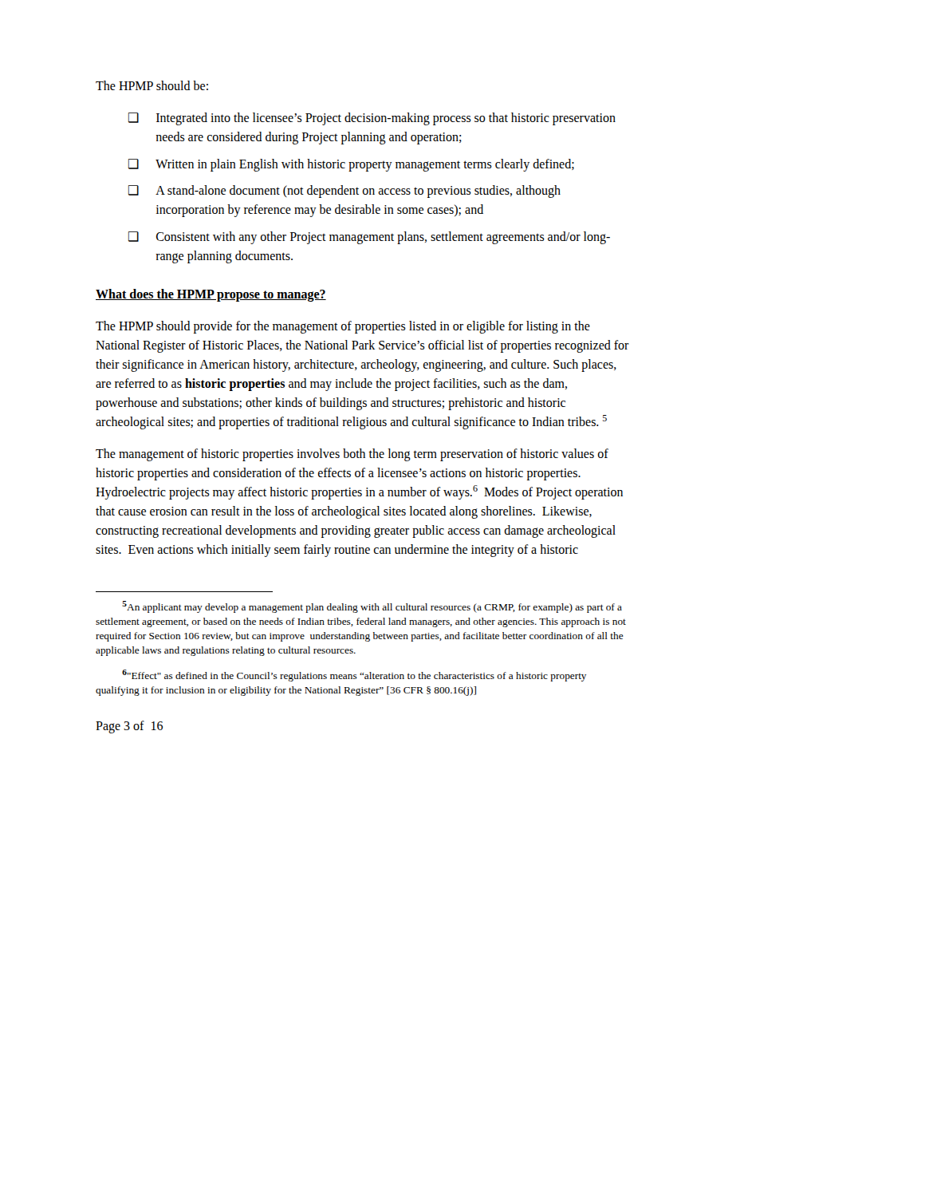The HPMP should be:
Integrated into the licensee’s Project decision-making process so that historic preservation needs are considered during Project planning and operation;
Written in plain English with historic property management terms clearly defined;
A stand-alone document (not dependent on access to previous studies, although incorporation by reference may be desirable in some cases); and
Consistent with any other Project management plans, settlement agreements and/or long-range planning documents.
What does the HPMP propose to manage?
The HPMP should provide for the management of properties listed in or eligible for listing in the National Register of Historic Places, the National Park Service’s official list of properties recognized for their significance in American history, architecture, archeology, engineering, and culture. Such places, are referred to as historic properties and may include the project facilities, such as the dam, powerhouse and substations; other kinds of buildings and structures; prehistoric and historic archeological sites; and properties of traditional religious and cultural significance to Indian tribes. 5
The management of historic properties involves both the long term preservation of historic values of historic properties and consideration of the effects of a licensee’s actions on historic properties. Hydroelectric projects may affect historic properties in a number of ways.6 Modes of Project operation that cause erosion can result in the loss of archeological sites located along shorelines. Likewise, constructing recreational developments and providing greater public access can damage archeological sites. Even actions which initially seem fairly routine can undermine the integrity of a historic
5An applicant may develop a management plan dealing with all cultural resources (a CRMP, for example) as part of a settlement agreement, or based on the needs of Indian tribes, federal land managers, and other agencies. This approach is not required for Section 106 review, but can improve understanding between parties, and facilitate better coordination of all the applicable laws and regulations relating to cultural resources.
6"Effect" as defined in the Council’s regulations means “alteration to the characteristics of a historic property qualifying it for inclusion in or eligibility for the National Register” [36 CFR § 800.16(j)]
Page 3 of 16